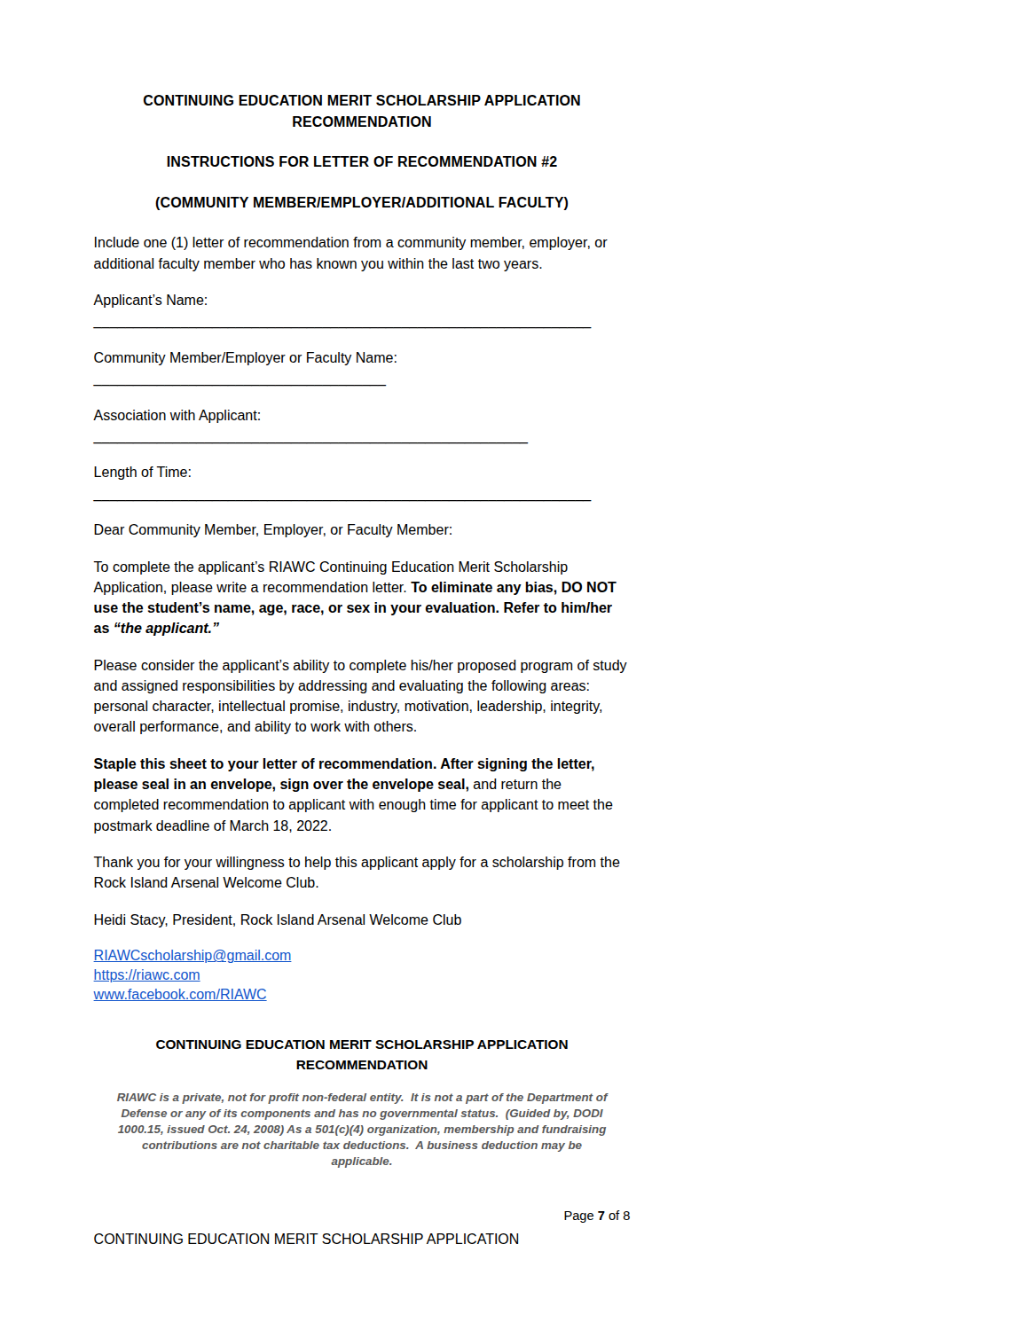CONTINUING EDUCATION MERIT SCHOLARSHIP APPLICATION RECOMMENDATION
INSTRUCTIONS FOR LETTER OF RECOMMENDATION #2
(COMMUNITY MEMBER/EMPLOYER/ADDITIONAL FACULTY)
Include one (1) letter of recommendation from a community member, employer, or additional faculty member who has known you within the last two years.
Applicant’s Name: _______________________________________________________________
Community Member/Employer or Faculty Name: _____________________________________
Association with Applicant: _______________________________________________________
Length of Time: _______________________________________________________________
Dear Community Member, Employer, or Faculty Member:
To complete the applicant’s RIAWC Continuing Education Merit Scholarship Application, please write a recommendation letter. To eliminate any bias, DO NOT use the student’s name, age, race, or sex in your evaluation. Refer to him/her as “the applicant.”
Please consider the applicant’s ability to complete his/her proposed program of study and assigned responsibilities by addressing and evaluating the following areas: personal character, intellectual promise, industry, motivation, leadership, integrity, overall performance, and ability to work with others.
Staple this sheet to your letter of recommendation. After signing the letter, please seal in an envelope, sign over the envelope seal, and return the completed recommendation to applicant with enough time for applicant to meet the postmark deadline of March 18, 2022.
Thank you for your willingness to help this applicant apply for a scholarship from the Rock Island Arsenal Welcome Club.
Heidi Stacy, President, Rock Island Arsenal Welcome Club
RIAWCscholarship@gmail.com https://riawc.com www.facebook.com/RIAWC
CONTINUING EDUCATION MERIT SCHOLARSHIP APPLICATION RECOMMENDATION
RIAWC is a private, not for profit non-federal entity. It is not a part of the Department of Defense or any of its components and has no governmental status. (Guided by, DODI 1000.15, issued Oct. 24, 2008) As a 501(c)(4) organization, membership and fundraising contributions are not charitable tax deductions. A business deduction may be applicable.
Page 7 of 8
CONTINUING EDUCATION MERIT SCHOLARSHIP APPLICATION